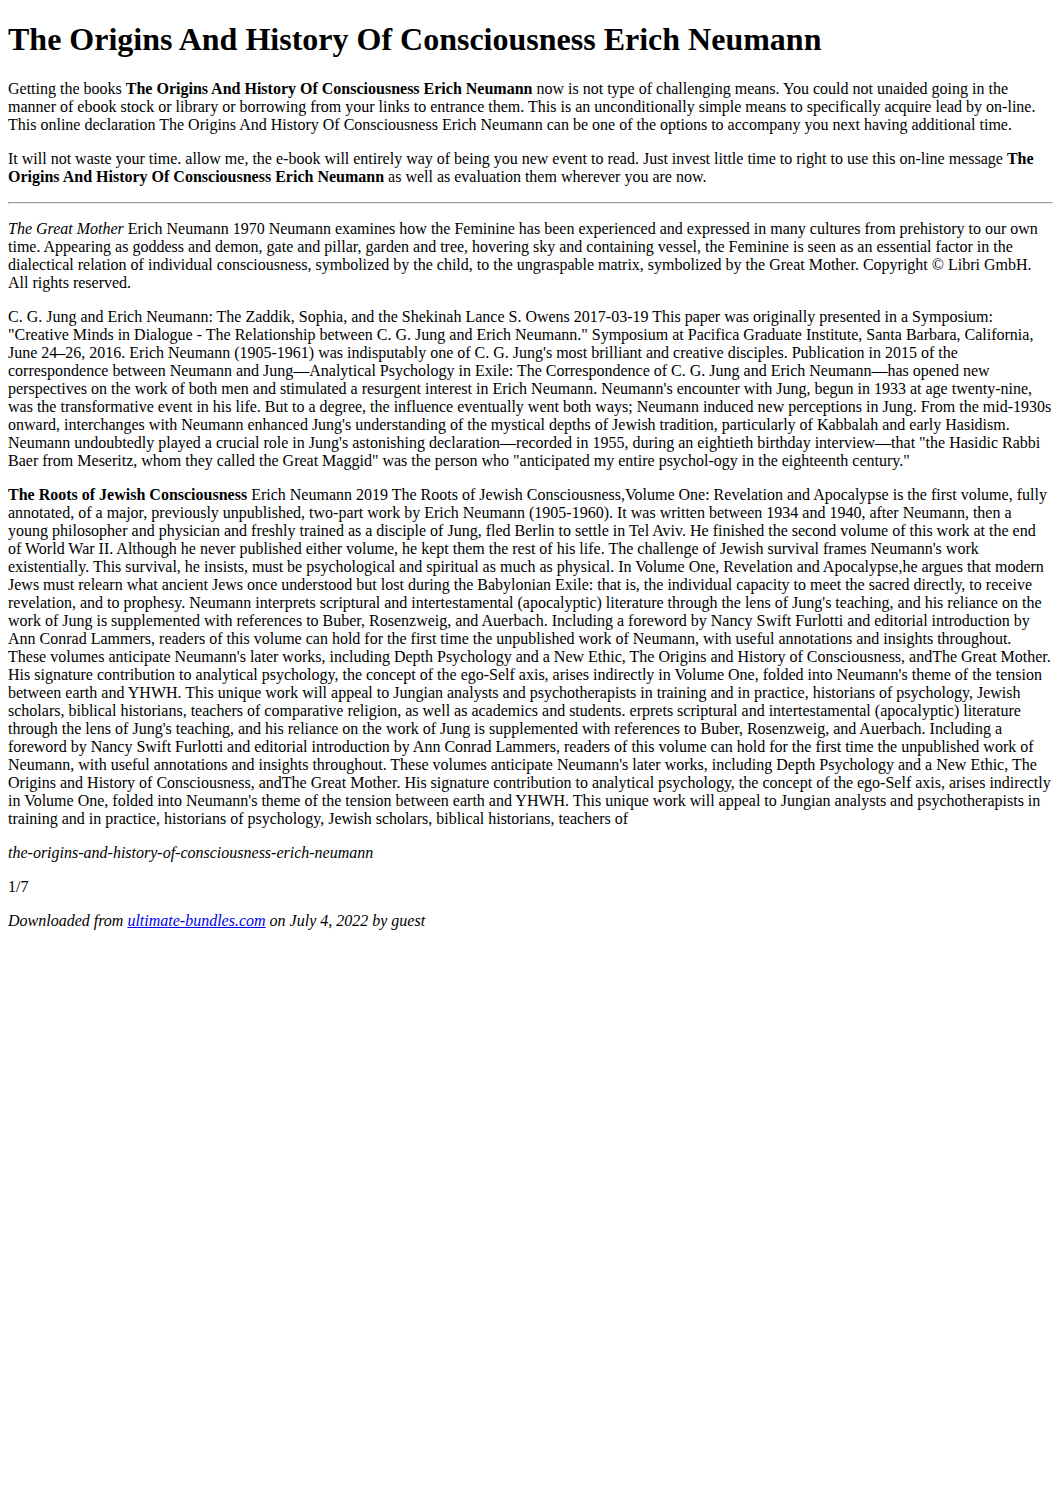The Origins And History Of Consciousness Erich Neumann
Getting the books The Origins And History Of Consciousness Erich Neumann now is not type of challenging means. You could not unaided going in the manner of ebook stock or library or borrowing from your links to entrance them. This is an unconditionally simple means to specifically acquire lead by on-line. This online declaration The Origins And History Of Consciousness Erich Neumann can be one of the options to accompany you next having additional time.
It will not waste your time. allow me, the e-book will entirely way of being you new event to read. Just invest little time to right to use this on-line message The Origins And History Of Consciousness Erich Neumann as well as evaluation them wherever you are now.
The Great Mother Erich Neumann 1970 Neumann examines how the Feminine has been experienced and expressed in many cultures from prehistory to our own time. Appearing as goddess and demon, gate and pillar, garden and tree, hovering sky and containing vessel, the Feminine is seen as an essential factor in the dialectical relation of individual consciousness, symbolized by the child, to the ungraspable matrix, symbolized by the Great Mother. Copyright © Libri GmbH. All rights reserved.
C. G. Jung and Erich Neumann: The Zaddik, Sophia, and the Shekinah Lance S. Owens 2017-03-19 This paper was originally presented in a Symposium: "Creative Minds in Dialogue - The Relationship between C. G. Jung and Erich Neumann." Symposium at Pacifica Graduate Institute, Santa Barbara, California, June 24–26, 2016. Erich Neumann (1905-1961) was indisputably one of C. G. Jung's most brilliant and creative disciples. Publication in 2015 of the correspondence between Neumann and Jung—Analytical Psychology in Exile: The Correspondence of C. G. Jung and Erich Neumann—has opened new perspectives on the work of both men and stimulated a resurgent interest in Erich Neumann. Neumann's encounter with Jung, begun in 1933 at age twenty-nine, was the transformative event in his life. But to a degree, the influence eventually went both ways; Neumann induced new perceptions in Jung. From the mid-1930s onward, interchanges with Neumann enhanced Jung's understanding of the mystical depths of Jewish tradition, particularly of Kabbalah and early Hasidism. Neumann undoubtedly played a crucial role in Jung's astonishing declaration—recorded in 1955, during an eightieth birthday interview—that "the Hasidic Rabbi Baer from Meseritz, whom they called the Great Maggid" was the person who "anticipated my entire psychol-ogy in the eighteenth century."
The Roots of Jewish Consciousness Erich Neumann 2019 The Roots of Jewish Consciousness,Volume One: Revelation and Apocalypse is the first volume, fully annotated, of a major, previously unpublished, two-part work by Erich Neumann (1905-1960). It was written between 1934 and 1940, after Neumann, then a young philosopher and physician and freshly trained as a disciple of Jung, fled Berlin to settle in Tel Aviv. He finished the second volume of this work at the end of World War II. Although he never published either volume, he kept them the rest of his life. The challenge of Jewish survival frames Neumann's work existentially. This survival, he insists, must be psychological and spiritual as much as physical. In Volume One, Revelation and Apocalypse,he argues that modern Jews must relearn what ancient Jews once understood but lost during the Babylonian Exile: that is, the individual capacity to meet the sacred directly, to receive revelation, and to prophesy. Neumann interprets scriptural and intertestamental (apocalyptic) literature through the lens of Jung's teaching, and his reliance on the work of Jung is supplemented with references to Buber, Rosenzweig, and Auerbach. Including a foreword by Nancy Swift Furlotti and editorial introduction by Ann Conrad Lammers, readers of this volume can hold for the first time the unpublished work of Neumann, with useful annotations and insights throughout. These volumes anticipate Neumann's later works, including Depth Psychology and a New Ethic, The Origins and History of Consciousness, andThe Great Mother. His signature contribution to analytical psychology, the concept of the ego-Self axis, arises indirectly in Volume One, folded into Neumann's theme of the tension between earth and YHWH. This unique work will appeal to Jungian analysts and psychotherapists in training and in practice, historians of psychology, Jewish scholars, biblical historians, teachers of comparative religion, as well as academics and students. erprets scriptural and intertestamental (apocalyptic) literature through the lens of Jung's teaching, and his reliance on the work of Jung is supplemented with references to Buber, Rosenzweig, and Auerbach. Including a foreword by Nancy Swift Furlotti and editorial introduction by Ann Conrad Lammers, readers of this volume can hold for the first time the unpublished work of Neumann, with useful annotations and insights throughout. These volumes anticipate Neumann's later works, including Depth Psychology and a New Ethic, The Origins and History of Consciousness, andThe Great Mother. His signature contribution to analytical psychology, the concept of the ego-Self axis, arises indirectly in Volume One, folded into Neumann's theme of the tension between earth and YHWH. This unique work will appeal to Jungian analysts and psychotherapists in training and in practice, historians of psychology, Jewish scholars, biblical historians, teachers of
the-origins-and-history-of-consciousness-erich-neumann
1/7
Downloaded from ultimate-bundles.com on July 4, 2022 by guest